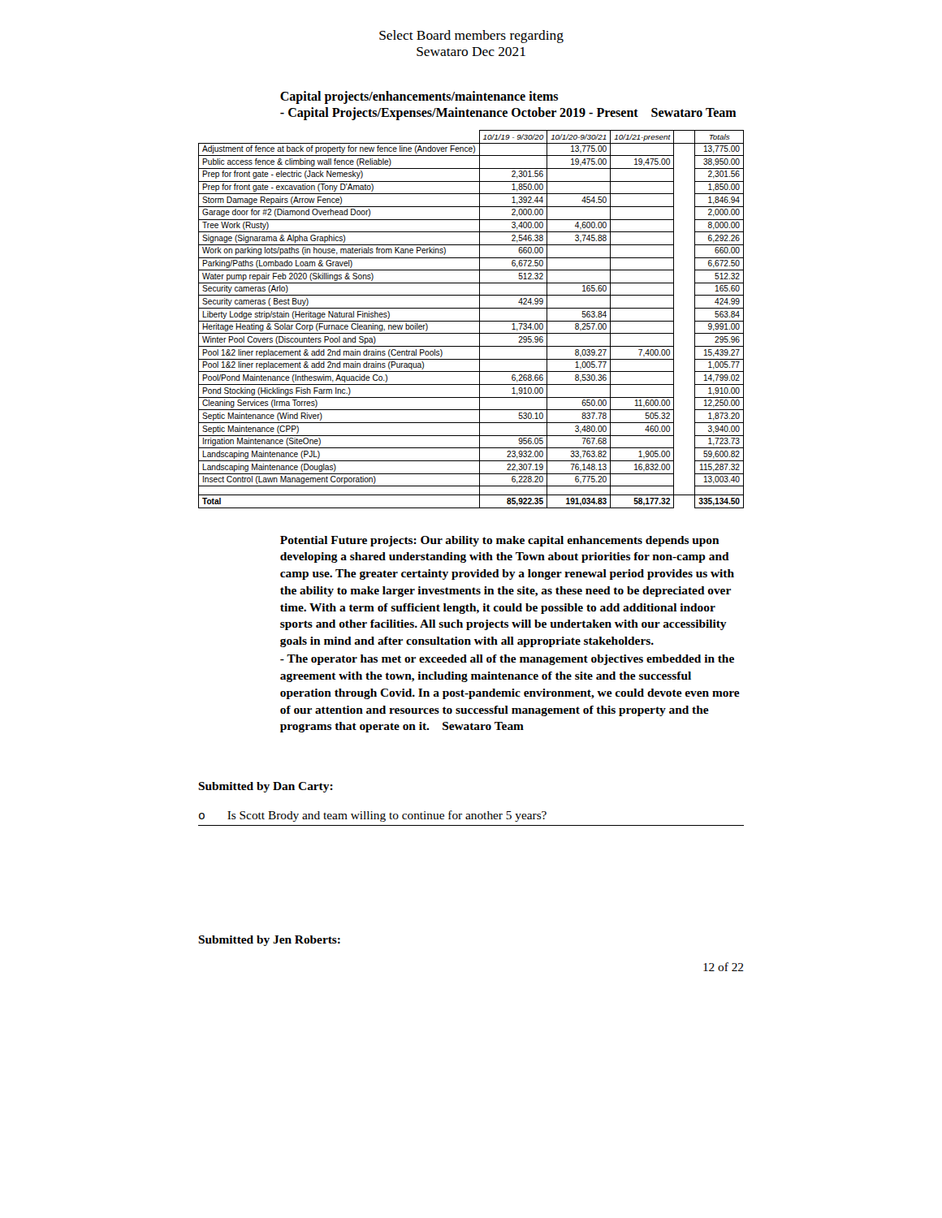Select Board members regarding
Sewataro Dec 2021
Capital projects/enhancements/maintenance items - Capital Projects/Expenses/Maintenance October 2019 - Present Sewataro Team
| | 10/1/19 - 9/30/20 | 10/1/20-9/30/21 | 10/1/21-present | | Totals |
| --- | --- | --- | --- | --- | --- |
| Adjustment of fence at back of property for new fence line (Andover Fence) | | 13,775.00 | | | 13,775.00 |
| Public access fence & climbing wall fence (Reliable) | | 19,475.00 | 19,475.00 | | 38,950.00 |
| Prep for front gate - electric (Jack Nemesky) | 2,301.56 | | | | 2,301.56 |
| Prep for front gate - excavation (Tony D'Amato) | 1,850.00 | | | | 1,850.00 |
| Storm Damage Repairs (Arrow Fence) | 1,392.44 | 454.50 | | | 1,846.94 |
| Garage door for #2 (Diamond Overhead Door) | 2,000.00 | | | | 2,000.00 |
| Tree Work (Rusty) | 3,400.00 | 4,600.00 | | | 8,000.00 |
| Signage (Signarama & Alpha Graphics) | 2,546.38 | 3,745.88 | | | 6,292.26 |
| Work on parking lots/paths (in house, materials from Kane Perkins) | 660.00 | | | | 660.00 |
| Parking/Paths (Lombado Loam & Gravel) | 6,672.50 | | | | 6,672.50 |
| Water pump repair Feb 2020 (Skillings & Sons) | 512.32 | | | | 512.32 |
| Security cameras (Arlo) | | 165.60 | | | 165.60 |
| Security cameras ( Best Buy) | 424.99 | | | | 424.99 |
| Liberty Lodge strip/stain (Heritage Natural Finishes) | | 563.84 | | | 563.84 |
| Heritage Heating & Solar Corp (Furnace Cleaning, new boiler) | 1,734.00 | 8,257.00 | | | 9,991.00 |
| Winter Pool Covers (Discounters Pool and Spa) | 295.96 | | | | 295.96 |
| Pool 1&2 liner replacement & add 2nd main drains (Central Pools) | | 8,039.27 | 7,400.00 | | 15,439.27 |
| Pool 1&2 liner replacement & add 2nd main drains (Puraqua) | | 1,005.77 | | | 1,005.77 |
| Pool/Pond Maintenance (Intheswim, Aquacide Co.) | 6,268.66 | 8,530.36 | | | 14,799.02 |
| Pond Stocking (Hicklings Fish Farm Inc.) | 1,910.00 | | | | 1,910.00 |
| Cleaning Services (Irma Torres) | | 650.00 | 11,600.00 | | 12,250.00 |
| Septic Maintenance (Wind River) | 530.10 | 837.78 | 505.32 | | 1,873.20 |
| Septic Maintenance (CPP) | | 3,480.00 | 460.00 | | 3,940.00 |
| Irrigation Maintenance (SiteOne) | 956.05 | 767.68 | | | 1,723.73 |
| Landscaping Maintenance (PJL) | 23,932.00 | 33,763.82 | 1,905.00 | | 59,600.82 |
| Landscaping Maintenance (Douglas) | 22,307.19 | 76,148.13 | 16,832.00 | | 115,287.32 |
| Insect Control (Lawn Management Corporation) | 6,228.20 | 6,775.20 | | | 13,003.40 |
| Total | 85,922.35 | 191,034.83 | 58,177.32 | | 335,134.50 |
Potential Future projects: Our ability to make capital enhancements depends upon developing a shared understanding with the Town about priorities for non-camp and camp use. The greater certainty provided by a longer renewal period provides us with the ability to make larger investments in the site, as these need to be depreciated over time. With a term of sufficient length, it could be possible to add additional indoor sports and other facilities. All such projects will be undertaken with our accessibility goals in mind and after consultation with all appropriate stakeholders.
- The operator has met or exceeded all of the management objectives embedded in the agreement with the town, including maintenance of the site and the successful operation through Covid. In a post-pandemic environment, we could devote even more of our attention and resources to successful management of this property and the programs that operate on it. Sewataro Team
Submitted by Dan Carty:
o Is Scott Brody and team willing to continue for another 5 years?
Submitted by Jen Roberts:
12 of 22